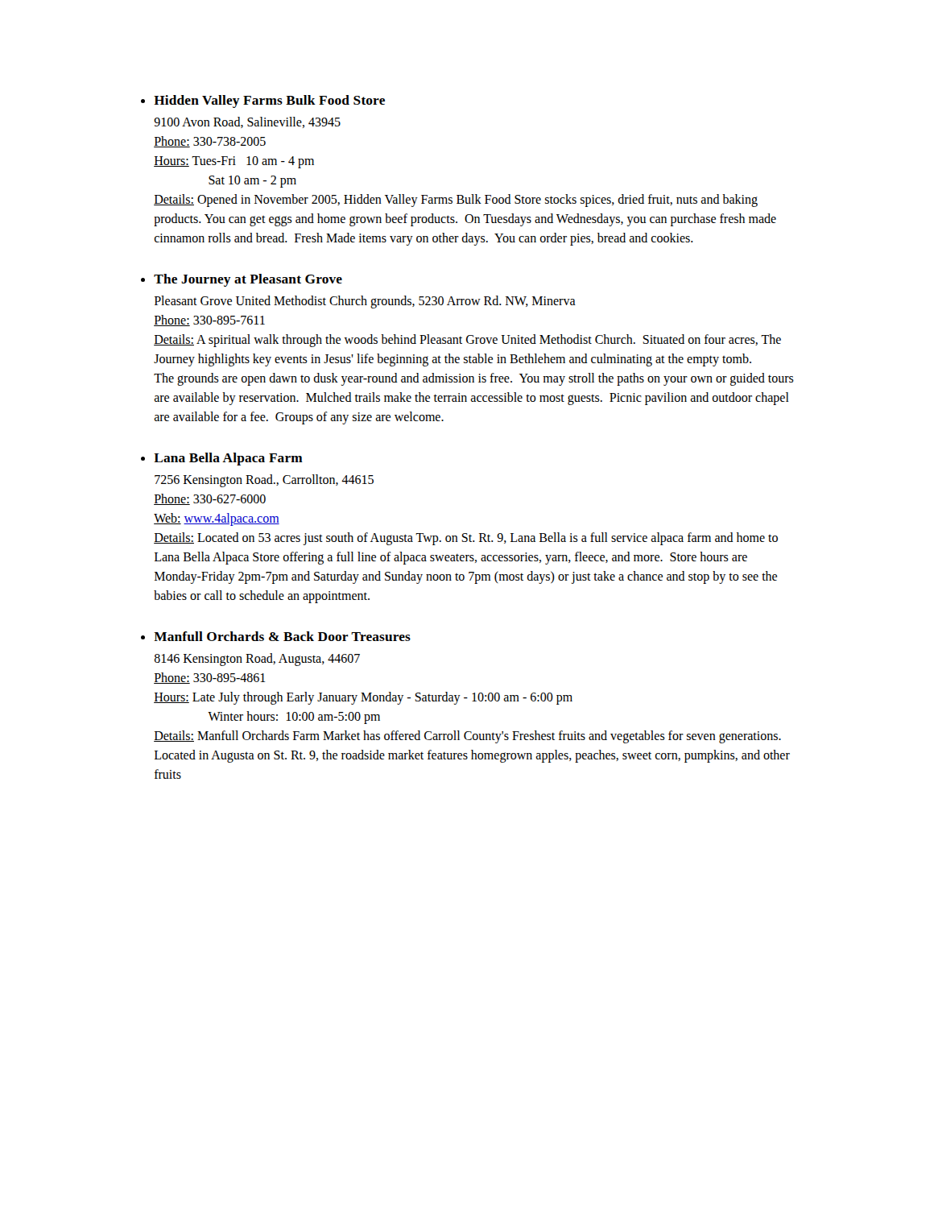Hidden Valley Farms Bulk Food Store
9100 Avon Road, Salineville, 43945
Phone: 330-738-2005
Hours: Tues-Fri 10 am - 4 pm
Sat 10 am - 2 pm
Details: Opened in November 2005, Hidden Valley Farms Bulk Food Store stocks spices, dried fruit, nuts and baking products. You can get eggs and home grown beef products. On Tuesdays and Wednesdays, you can purchase fresh made cinnamon rolls and bread. Fresh Made items vary on other days. You can order pies, bread and cookies.
The Journey at Pleasant Grove
Pleasant Grove United Methodist Church grounds, 5230 Arrow Rd. NW, Minerva
Phone: 330-895-7611
Details: A spiritual walk through the woods behind Pleasant Grove United Methodist Church. Situated on four acres, The Journey highlights key events in Jesus' life beginning at the stable in Bethlehem and culminating at the empty tomb.
The grounds are open dawn to dusk year-round and admission is free. You may stroll the paths on your own or guided tours are available by reservation. Mulched trails make the terrain accessible to most guests. Picnic pavilion and outdoor chapel are available for a fee. Groups of any size are welcome.
Lana Bella Alpaca Farm
7256 Kensington Road., Carrollton, 44615
Phone: 330-627-6000
Web: www.4alpaca.com
Details: Located on 53 acres just south of Augusta Twp. on St. Rt. 9, Lana Bella is a full service alpaca farm and home to Lana Bella Alpaca Store offering a full line of alpaca sweaters, accessories, yarn, fleece, and more. Store hours are Monday-Friday 2pm-7pm and Saturday and Sunday noon to 7pm (most days) or just take a chance and stop by to see the babies or call to schedule an appointment.
Manfull Orchards & Back Door Treasures
8146 Kensington Road, Augusta, 44607
Phone: 330-895-4861
Hours: Late July through Early January Monday - Saturday - 10:00 am - 6:00 pm
Winter hours: 10:00 am-5:00 pm
Details: Manfull Orchards Farm Market has offered Carroll County's Freshest fruits and vegetables for seven generations. Located in Augusta on St. Rt. 9, the roadside market features homegrown apples, peaches, sweet corn, pumpkins, and other fruits